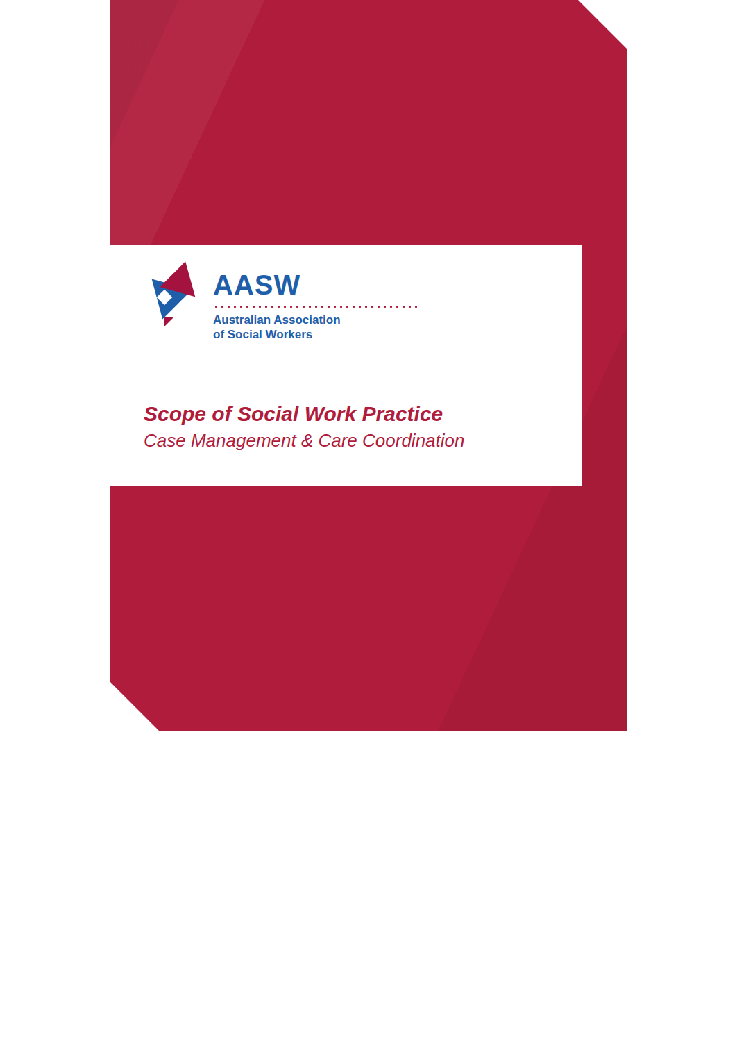AASW
Australian Association
of Social Workers
Scope of Social Work Practice
Case Management & Care Coordination